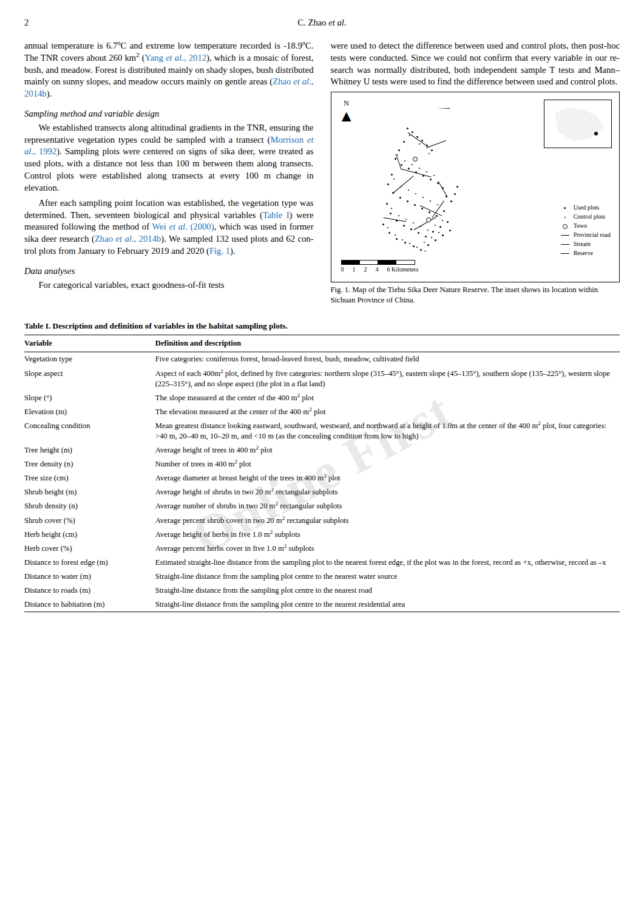Online First
2
C. Zhao et al.
annual temperature is 6.7oC and extreme low temperature recorded is -18.9oC. The TNR covers about 260 km2 (Yang et al., 2012), which is a mosaic of forest, bush, and meadow. Forest is distributed mainly on shady slopes, bush distributed mainly on sunny slopes, and meadow occurs mainly on gentle areas (Zhao et al., 2014b).
Sampling method and variable design
We established transects along altitudinal gradients in the TNR, ensuring the representative vegetation types could be sampled with a transect (Morrison et al., 1992). Sampling plots were centered on signs of sika deer, were treated as used plots, with a distance not less than 100 m between them along transects. Control plots were established along transects at every 100 m change in elevation.
After each sampling point location was established, the vegetation type was determined. Then, seventeen biological and physical variables (Table I) were measured following the method of Wei et al. (2000), which was used in former sika deer research (Zhao et al., 2014b). We sampled 132 used plots and 62 control plots from January to February 2019 and 2020 (Fig. 1).
Data analyses
For categorical variables, exact goodness-of-fit tests
were used to detect the difference between used and control plots, then post-hoc tests were conducted. Since we could not confirm that every variable in our research was normally distributed, both independent sample T tests and Mann–Whitney U tests were used to find the difference between used and control plots.
N▲
Used plots
Control plots
Town
Provincial road
Stream
Reserve
01246 Kilometers
Fig. 1. Map of the Tiebu Sika Deer Nature Reserve. The inset shows its location within Sichuan Province of China.
Table I. Description and definition of variables in the habitat sampling plots.
| Variable | Definition and description |
| --- | --- |
| Vegetation type | Five categories: coniferous forest, broad-leaved forest, bush, meadow, cultivated field |
| Slope aspect | Aspect of each 400m 2 plot, defined by five categories: northern slope (315–45°), eastern slope (45–135°), southern slope (135–225°), western slope (225–315°), and no slope aspect (the plot in a flat land) |
| Slope (°) | The slope measured at the center of the 400 m 2 plot |
| Elevation (m) | The elevation measured at the center of the 400 m 2 plot |
| Concealing condition | Mean greatest distance looking eastward, southward, westward, and northward at a height of 1.0m at the center of the 400 m 2 plot, four categories: >40 m, 20–40 m, 10–20 m, and <10 m (as the concealing condition from low to high) |
| Tree height (m) | Average height of trees in 400 m 2 plot |
| Tree density (n) | Number of trees in 400 m 2 plot |
| Tree size (cm) | Average diameter at breast height of the trees in 400 m 2 plot |
| Shrub height (m) | Average height of shrubs in two 20 m 2 rectangular subplots |
| Shrub density (n) | Average number of shrubs in two 20 m 2 rectangular subplots |
| Shrub cover (%) | Average percent shrub cover in two 20 m 2 rectangular subplots |
| Herb height (cm) | Average height of herbs in five 1.0 m 2 subplots |
| Herb cover (%) | Average percent herbs cover in five 1.0 m 2 subplots |
| Distance to forest edge (m) | Estimated straight-line distance from the sampling plot to the nearest forest edge, if the plot was in the forest, record as +x, otherwise, record as –x |
| Distance to water (m) | Straight-line distance from the sampling plot centre to the nearest water source |
| Distance to roads (m) | Straight-line distance from the sampling plot centre to the nearest road |
| Distance to habitation (m) | Straight-line distance from the sampling plot centre to the nearest residential area |